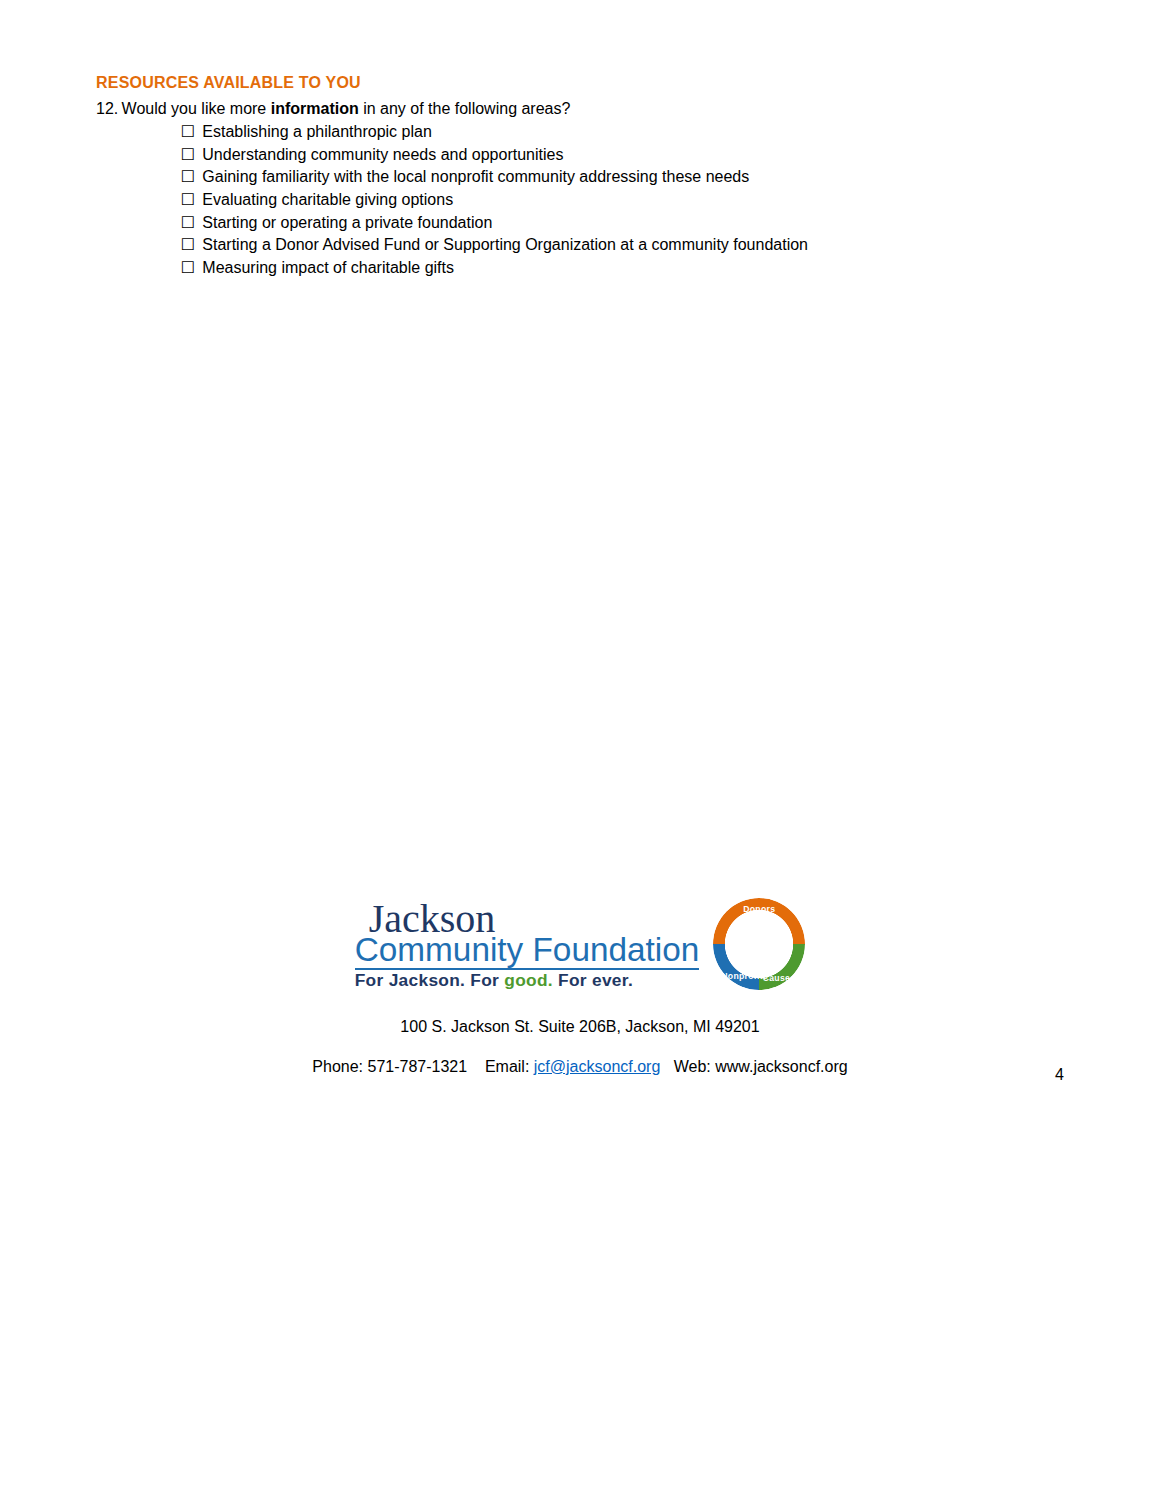RESOURCES AVAILABLE TO YOU
12. Would you like more information in any of the following areas?
☐Establishing a philanthropic plan
☐Understanding community needs and opportunities
☐Gaining familiarity with the local nonprofit community addressing these needs
☐Evaluating charitable giving options
☐Starting or operating a private foundation
☐Starting a Donor Advised Fund or Supporting Organization at a community foundation
☐Measuring impact of charitable gifts
Jackson Community Foundation For Jackson. For good. For ever.
Donors Causes Community Nonprofits
100 S. Jackson St. Suite 206B, Jackson, MI 49201
Phone: 571-787-1321 Email: jcf@jacksoncf.org Web: www.jacksoncf.org
4